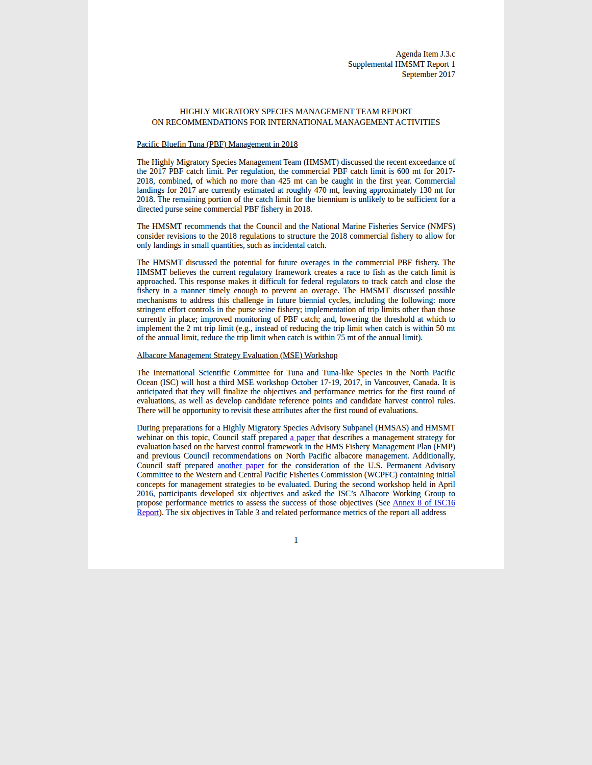Agenda Item J.3.c
Supplemental HMSMT Report 1
September 2017
Highly Migratory Species Management Team Report
on Recommendations for International Management Activities
Pacific Bluefin Tuna (PBF) Management in 2018
The Highly Migratory Species Management Team (HMSMT) discussed the recent exceedance of the 2017 PBF catch limit. Per regulation, the commercial PBF catch limit is 600 mt for 2017-2018, combined, of which no more than 425 mt can be caught in the first year. Commercial landings for 2017 are currently estimated at roughly 470 mt, leaving approximately 130 mt for 2018. The remaining portion of the catch limit for the biennium is unlikely to be sufficient for a directed purse seine commercial PBF fishery in 2018.
The HMSMT recommends that the Council and the National Marine Fisheries Service (NMFS) consider revisions to the 2018 regulations to structure the 2018 commercial fishery to allow for only landings in small quantities, such as incidental catch.
The HMSMT discussed the potential for future overages in the commercial PBF fishery. The HMSMT believes the current regulatory framework creates a race to fish as the catch limit is approached. This response makes it difficult for federal regulators to track catch and close the fishery in a manner timely enough to prevent an overage. The HMSMT discussed possible mechanisms to address this challenge in future biennial cycles, including the following: more stringent effort controls in the purse seine fishery; implementation of trip limits other than those currently in place; improved monitoring of PBF catch; and, lowering the threshold at which to implement the 2 mt trip limit (e.g., instead of reducing the trip limit when catch is within 50 mt of the annual limit, reduce the trip limit when catch is within 75 mt of the annual limit).
Albacore Management Strategy Evaluation (MSE) Workshop
The International Scientific Committee for Tuna and Tuna-like Species in the North Pacific Ocean (ISC) will host a third MSE workshop October 17-19, 2017, in Vancouver, Canada. It is anticipated that they will finalize the objectives and performance metrics for the first round of evaluations, as well as develop candidate reference points and candidate harvest control rules. There will be opportunity to revisit these attributes after the first round of evaluations.
During preparations for a Highly Migratory Species Advisory Subpanel (HMSAS) and HMSMT webinar on this topic, Council staff prepared a paper that describes a management strategy for evaluation based on the harvest control framework in the HMS Fishery Management Plan (FMP) and previous Council recommendations on North Pacific albacore management. Additionally, Council staff prepared another paper for the consideration of the U.S. Permanent Advisory Committee to the Western and Central Pacific Fisheries Commission (WCPFC) containing initial concepts for management strategies to be evaluated. During the second workshop held in April 2016, participants developed six objectives and asked the ISC’s Albacore Working Group to propose performance metrics to assess the success of those objectives (See Annex 8 of ISC16 Report). The six objectives in Table 3 and related performance metrics of the report all address
1